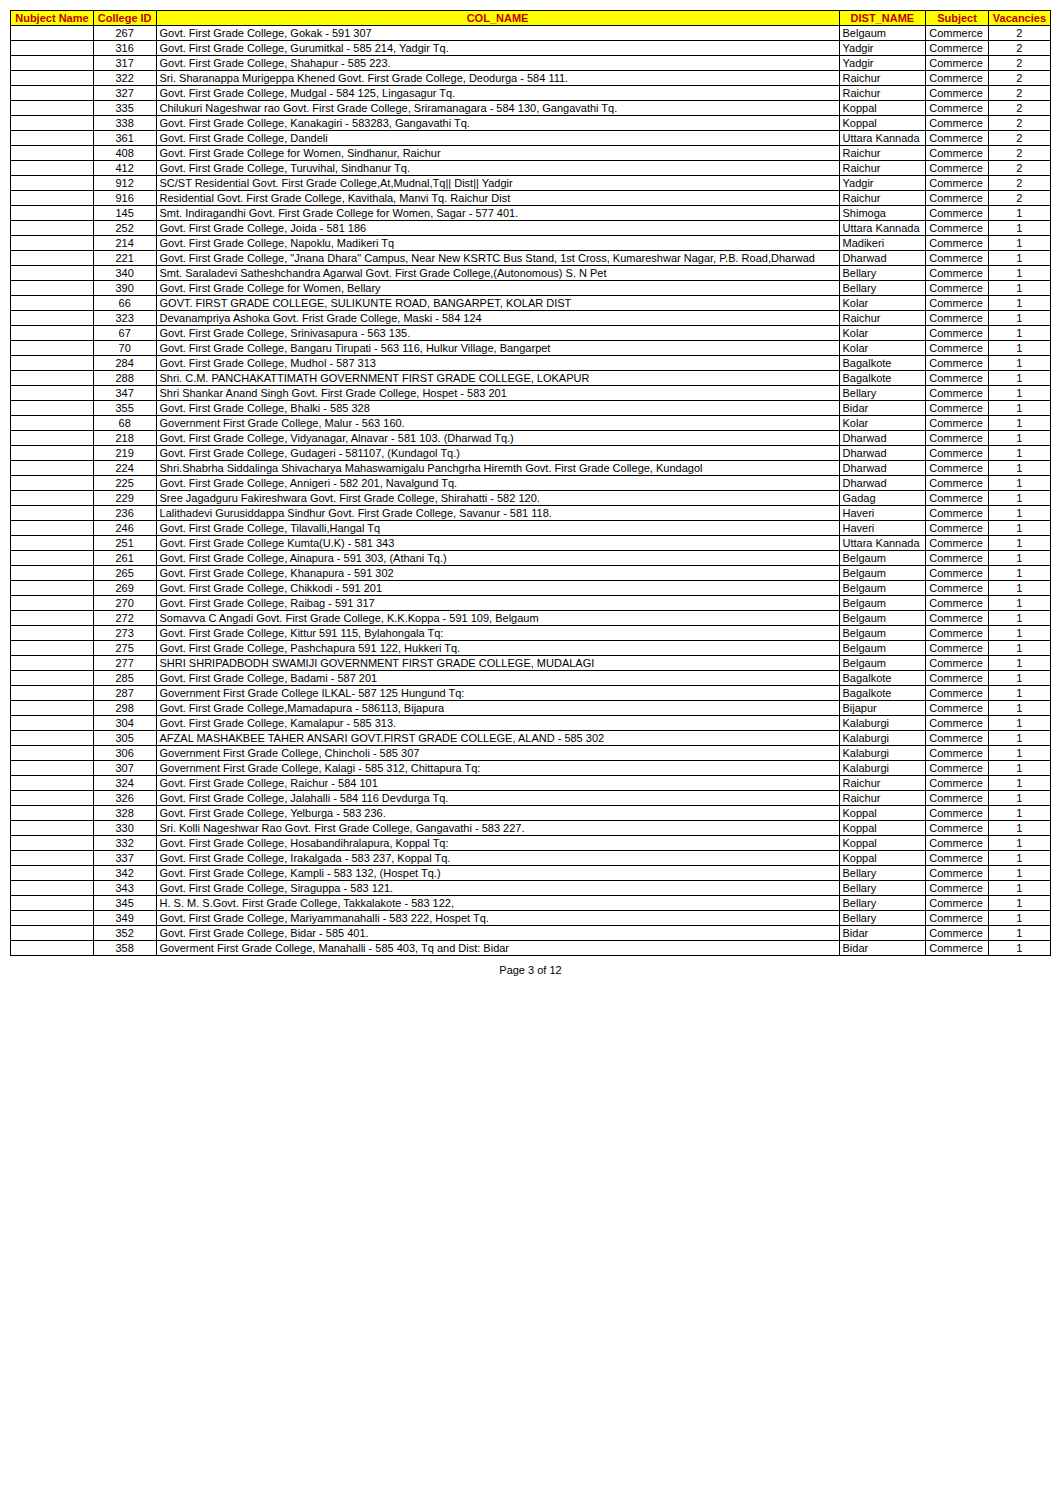| Nubject Name | College ID | COL_NAME | DIST_NAME | Subject | Vacancies |
| --- | --- | --- | --- | --- | --- |
| | 267 | Govt. First Grade College, Gokak - 591 307 | Belgaum | Commerce | 2 |
| | 316 | Govt. First Grade College, Gurumitkal - 585 214, Yadgir Tq. | Yadgir | Commerce | 2 |
| | 317 | Govt. First Grade College, Shahapur - 585 223. | Yadgir | Commerce | 2 |
| | 322 | Sri. Sharanappa Murigeppa Khened Govt. First Grade College, Deodurga - 584 111. | Raichur | Commerce | 2 |
| | 327 | Govt. First Grade College, Mudgal - 584 125, Lingasagur Tq. | Raichur | Commerce | 2 |
| | 335 | Chilukuri Nageshwar rao Govt. First Grade College, Sriramanagara - 584 130, Gangavathi Tq. | Koppal | Commerce | 2 |
| | 338 | Govt. First Grade College, Kanakagiri - 583283, Gangavathi Tq. | Koppal | Commerce | 2 |
| | 361 | Govt. First Grade College, Dandeli | Uttara Kannada | Commerce | 2 |
| | 408 | Govt. First Grade College for Women, Sindhanur, Raichur | Raichur | Commerce | 2 |
| | 412 | Govt. First Grade College, Turuvihal, Sindhanur Tq. | Raichur | Commerce | 2 |
| | 912 | SC/ST Residential Govt. First Grade College,At,Mudnal,Tq// Dist// Yadgir | Yadgir | Commerce | 2 |
| | 916 | Residential Govt. First Grade College, Kavithala, Manvi Tq. Raichur Dist | Raichur | Commerce | 2 |
| | 145 | Smt. Indiragandhi Govt. First Grade College for Women, Sagar - 577 401. | Shimoga | Commerce | 1 |
| | 252 | Govt. First Grade College, Joida - 581 186 | Uttara Kannada | Commerce | 1 |
| | 214 | Govt. First Grade College, Napoklu, Madikeri Tq | Madikeri | Commerce | 1 |
| | 221 | Govt. First Grade College, "Jnana Dhara" Campus, Near New KSRTC Bus Stand, 1st Cross, Kumareshwar Nagar, P.B. Road,Dharwad | Dharwad | Commerce | 1 |
| | 340 | Smt. Saraladevi Satheshchandra Agarwal Govt. First Grade College,(Autonomous) S. N Pet | Bellary | Commerce | 1 |
| | 390 | Govt. First Grade College for Women, Bellary | Bellary | Commerce | 1 |
| | 66 | GOVT. FIRST GRADE COLLEGE, SULIKUNTE ROAD, BANGARPET, KOLAR DIST | Kolar | Commerce | 1 |
| | 323 | Devanampriya Ashoka Govt. Frist Grade College, Maski - 584 124 | Raichur | Commerce | 1 |
| | 67 | Govt. First Grade College, Srinivasapura - 563 135. | Kolar | Commerce | 1 |
| | 70 | Govt. First Grade College, Bangaru Tirupati - 563 116, Hulkur Village, Bangarpet | Kolar | Commerce | 1 |
| | 284 | Govt. First Grade College, Mudhol - 587 313 | Bagalkote | Commerce | 1 |
| | 288 | Shri. C.M. PANCHAKATTIMATH GOVERNMENT FIRST GRADE COLLEGE, LOKAPUR | Bagalkote | Commerce | 1 |
| | 347 | Shri Shankar Anand Singh Govt. First Grade College, Hospet - 583 201 | Bellary | Commerce | 1 |
| | 355 | Govt. First Grade College, Bhalki - 585 328 | Bidar | Commerce | 1 |
| | 68 | Government First Grade College, Malur - 563 160. | Kolar | Commerce | 1 |
| | 218 | Govt. First Grade College, Vidyanagar, Alnavar - 581 103. (Dharwad Tq.) | Dharwad | Commerce | 1 |
| | 219 | Govt. First Grade College, Gudageri - 581107, (Kundagol Tq.) | Dharwad | Commerce | 1 |
| | 224 | Shri.Shabrha Siddalinga Shivacharya Mahaswamigalu Panchgrha Hiremth Govt. First Grade College, Kundagol | Dharwad | Commerce | 1 |
| | 225 | Govt. First Grade College, Annigeri - 582 201, Navalgund Tq. | Dharwad | Commerce | 1 |
| | 229 | Sree Jagadguru Fakireshwara Govt. First Grade College, Shirahatti - 582 120. | Gadag | Commerce | 1 |
| | 236 | Lalithadevi Gurusiddappa Sindhur Govt. First Grade College, Savanur - 581 118. | Haveri | Commerce | 1 |
| | 246 | Govt. First Grade College, Tilavalli,Hangal Tq | Haveri | Commerce | 1 |
| | 251 | Govt. First Grade College Kumta(U.K) - 581 343 | Uttara Kannada | Commerce | 1 |
| | 261 | Govt. First Grade College, Ainapura - 591 303, (Athani Tq.) | Belgaum | Commerce | 1 |
| | 265 | Govt. First Grade College, Khanapura - 591 302 | Belgaum | Commerce | 1 |
| | 269 | Govt. First Grade College, Chikkodi - 591 201 | Belgaum | Commerce | 1 |
| | 270 | Govt. First Grade College, Raibag - 591 317 | Belgaum | Commerce | 1 |
| | 272 | Somavva C Angadi Govt. First Grade College, K.K.Koppa - 591 109, Belgaum | Belgaum | Commerce | 1 |
| | 273 | Govt. First Grade College, Kittur 591 115, Bylahongala Tq: | Belgaum | Commerce | 1 |
| | 275 | Govt. First Grade College, Pashchapura 591 122, Hukkeri Tq. | Belgaum | Commerce | 1 |
| | 277 | SHRI SHRIPADBODH SWAMIJI GOVERNMENT FIRST GRADE COLLEGE, MUDALAGI | Belgaum | Commerce | 1 |
| | 285 | Govt. First Grade College, Badami - 587 201 | Bagalkote | Commerce | 1 |
| | 287 | Government First Grade College ILKAL- 587 125 Hungund Tq: | Bagalkote | Commerce | 1 |
| | 298 | Govt. First Grade College,Mamadapura - 586113, Bijapura | Bijapur | Commerce | 1 |
| | 304 | Govt. First Grade College, Kamalapur - 585 313. | Kalaburgi | Commerce | 1 |
| | 305 | AFZAL MASHAKBEE TAHER ANSARI GOVT.FIRST GRADE COLLEGE, ALAND - 585 302 | Kalaburgi | Commerce | 1 |
| | 306 | Government First Grade College, Chincholi - 585 307 | Kalaburgi | Commerce | 1 |
| | 307 | Government First Grade College, Kalagi - 585 312, Chittapura Tq: | Kalaburgi | Commerce | 1 |
| | 324 | Govt. First Grade College, Raichur - 584 101 | Raichur | Commerce | 1 |
| | 326 | Govt. First Grade College, Jalahalli - 584 116 Devdurga Tq. | Raichur | Commerce | 1 |
| | 328 | Govt. First Grade College, Yelburga - 583 236. | Koppal | Commerce | 1 |
| | 330 | Sri. Kolli Nageshwar Rao Govt. First Grade College, Gangavathi - 583 227. | Koppal | Commerce | 1 |
| | 332 | Govt. First Grade College, Hosabandihralapura, Koppal Tq: | Koppal | Commerce | 1 |
| | 337 | Govt. First Grade College, Irakalgada - 583 237, Koppal Tq. | Koppal | Commerce | 1 |
| | 342 | Govt. First Grade College, Kampli - 583 132, (Hospet Tq.) | Bellary | Commerce | 1 |
| | 343 | Govt. First Grade College, Siraguppa - 583 121. | Bellary | Commerce | 1 |
| | 345 | H. S. M. S.Govt. First Grade College, Takkalakote - 583 122, | Bellary | Commerce | 1 |
| | 349 | Govt. First Grade College, Mariyammanahalli - 583 222, Hospet Tq. | Bellary | Commerce | 1 |
| | 352 | Govt. First Grade College, Bidar - 585 401. | Bidar | Commerce | 1 |
| | 358 | Goverment First Grade College, Manahalli - 585 403, Tq and Dist: Bidar | Bidar | Commerce | 1 |
Page 3 of 12